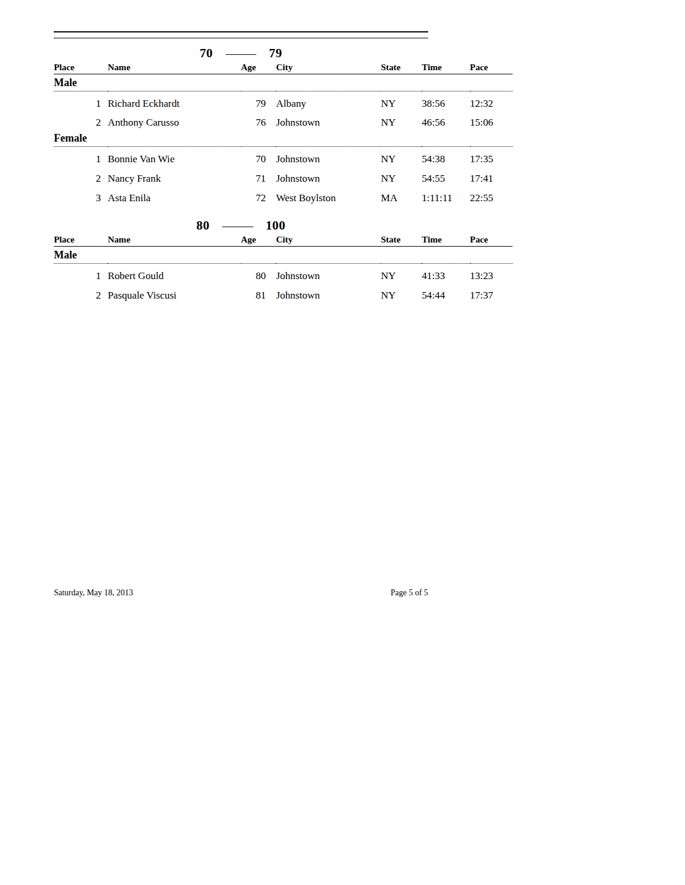70 79
| Place | Name | Age | City | State | Time | Pace |
| --- | --- | --- | --- | --- | --- | --- |
| Male |
| 1 | Richard Eckhardt | 79 | Albany | NY | 38:56 | 12:32 |
| 2 | Anthony Carusso | 76 | Johnstown | NY | 46:56 | 15:06 |
| Female |
| 1 | Bonnie Van Wie | 70 | Johnstown | NY | 54:38 | 17:35 |
| 2 | Nancy Frank | 71 | Johnstown | NY | 54:55 | 17:41 |
| 3 | Asta Enila | 72 | West Boylston | MA | 1:11:11 | 22:55 |
80 100
| Place | Name | Age | City | State | Time | Pace |
| --- | --- | --- | --- | --- | --- | --- |
| Male |
| 1 | Robert Gould | 80 | Johnstown | NY | 41:33 | 13:23 |
| 2 | Pasquale Viscusi | 81 | Johnstown | NY | 54:44 | 17:37 |
Saturday, May 18, 2013 Page 5 of 5